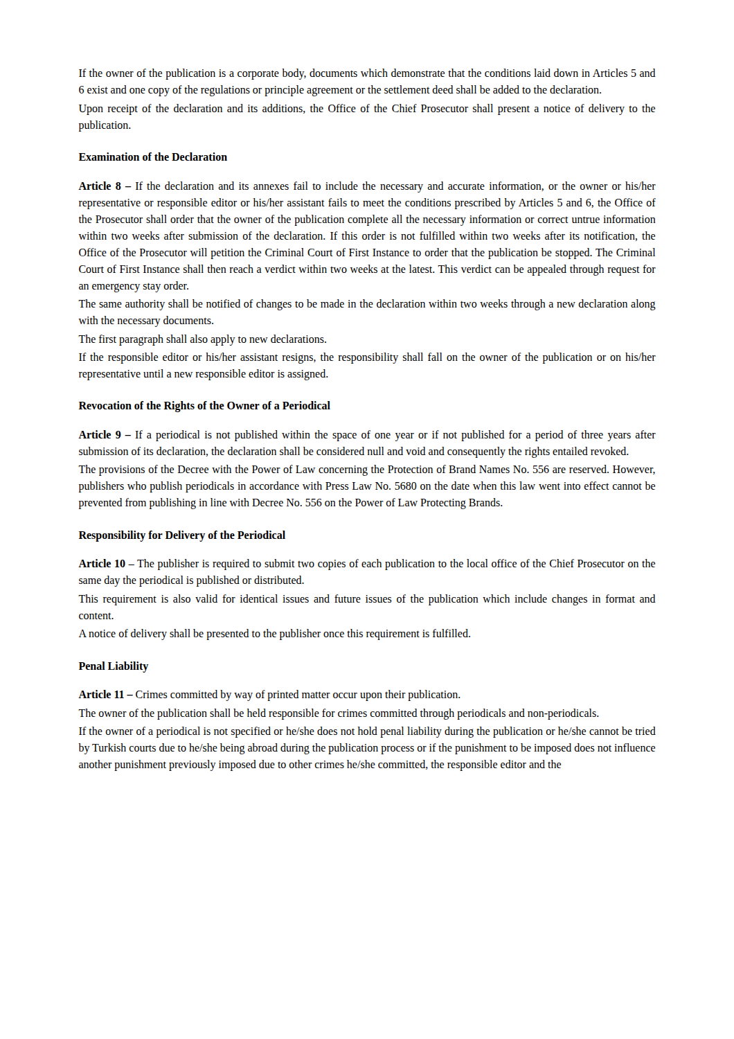If the owner of the publication is a corporate body, documents which demonstrate that the conditions laid down in Articles 5 and 6 exist and one copy of the regulations or principle agreement or the settlement deed shall be added to the declaration.
Upon receipt of the declaration and its additions, the Office of the Chief Prosecutor shall present a notice of delivery to the publication.
Examination of the Declaration
Article 8 – If the declaration and its annexes fail to include the necessary and accurate information, or the owner or his/her representative or responsible editor or his/her assistant fails to meet the conditions prescribed by Articles 5 and 6, the Office of the Prosecutor shall order that the owner of the publication complete all the necessary information or correct untrue information within two weeks after submission of the declaration. If this order is not fulfilled within two weeks after its notification, the Office of the Prosecutor will petition the Criminal Court of First Instance to order that the publication be stopped. The Criminal Court of First Instance shall then reach a verdict within two weeks at the latest. This verdict can be appealed through request for an emergency stay order.
The same authority shall be notified of changes to be made in the declaration within two weeks through a new declaration along with the necessary documents.
The first paragraph shall also apply to new declarations.
If the responsible editor or his/her assistant resigns, the responsibility shall fall on the owner of the publication or on his/her representative until a new responsible editor is assigned.
Revocation of the Rights of the Owner of a Periodical
Article 9 – If a periodical is not published within the space of one year or if not published for a period of three years after submission of its declaration, the declaration shall be considered null and void and consequently the rights entailed revoked.
The provisions of the Decree with the Power of Law concerning the Protection of Brand Names No. 556 are reserved. However, publishers who publish periodicals in accordance with Press Law No. 5680 on the date when this law went into effect cannot be prevented from publishing in line with Decree No. 556 on the Power of Law Protecting Brands.
Responsibility for Delivery of the Periodical
Article 10 – The publisher is required to submit two copies of each publication to the local office of the Chief Prosecutor on the same day the periodical is published or distributed.
This requirement is also valid for identical issues and future issues of the publication which include changes in format and content.
A notice of delivery shall be presented to the publisher once this requirement is fulfilled.
Penal Liability
Article 11 – Crimes committed by way of printed matter occur upon their publication.
The owner of the publication shall be held responsible for crimes committed through periodicals and non-periodicals.
If the owner of a periodical is not specified or he/she does not hold penal liability during the publication or he/she cannot be tried by Turkish courts due to he/she being abroad during the publication process or if the punishment to be imposed does not influence another punishment previously imposed due to other crimes he/she committed, the responsible editor and the